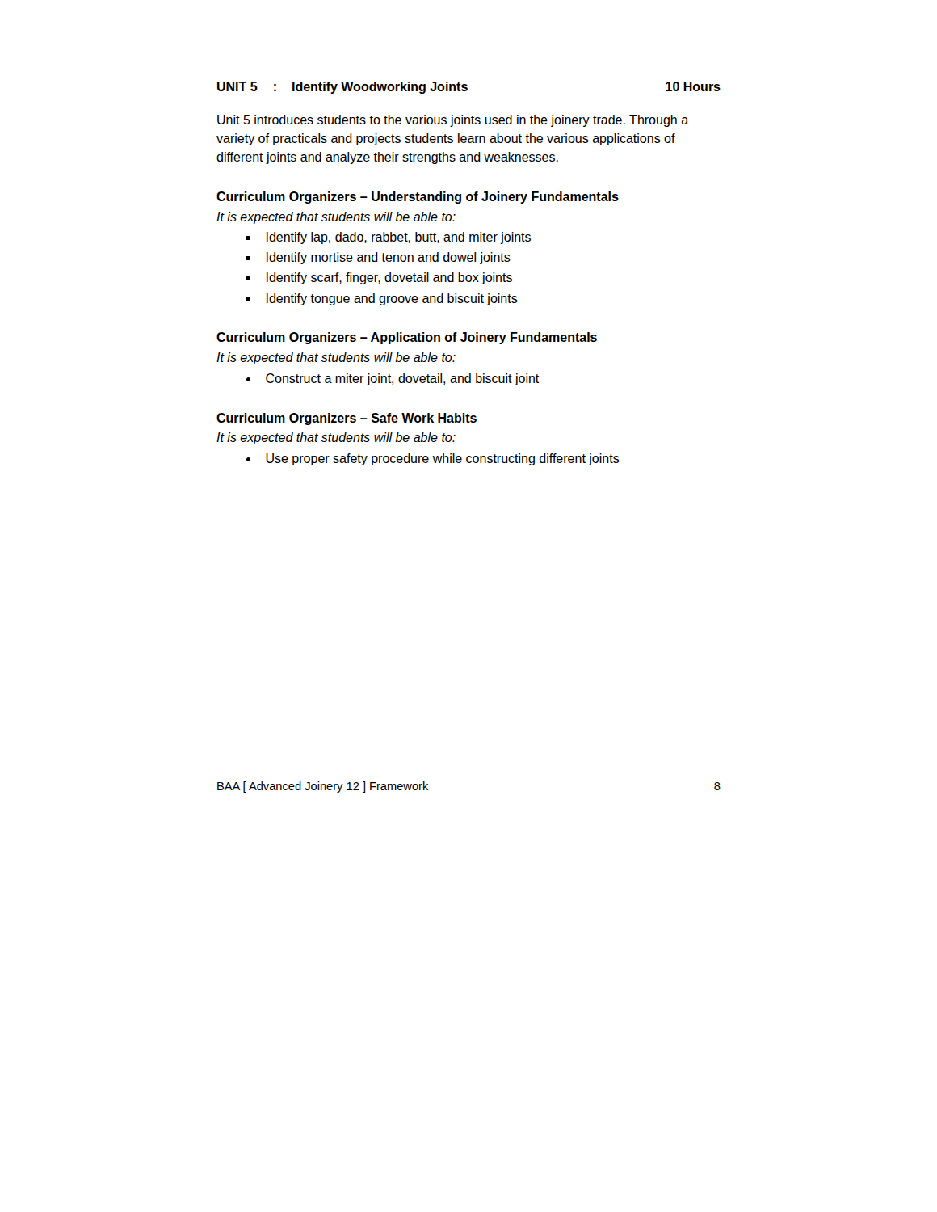UNIT 5: Identify Woodworking Joints 10 Hours
Unit 5 introduces students to the various joints used in the joinery trade. Through a variety of practicals and projects students learn about the various applications of different joints and analyze their strengths and weaknesses.
Curriculum Organizers – Understanding of Joinery Fundamentals
It is expected that students will be able to:
Identify lap, dado, rabbet, butt, and miter joints
Identify mortise and tenon and dowel joints
Identify scarf, finger, dovetail and box joints
Identify tongue and groove and biscuit joints
Curriculum Organizers – Application of Joinery Fundamentals
It is expected that students will be able to:
Construct a miter joint, dovetail, and biscuit joint
Curriculum Organizers – Safe Work Habits
It is expected that students will be able to:
Use proper safety procedure while constructing different joints
BAA [ Advanced Joinery 12 ] Framework 8